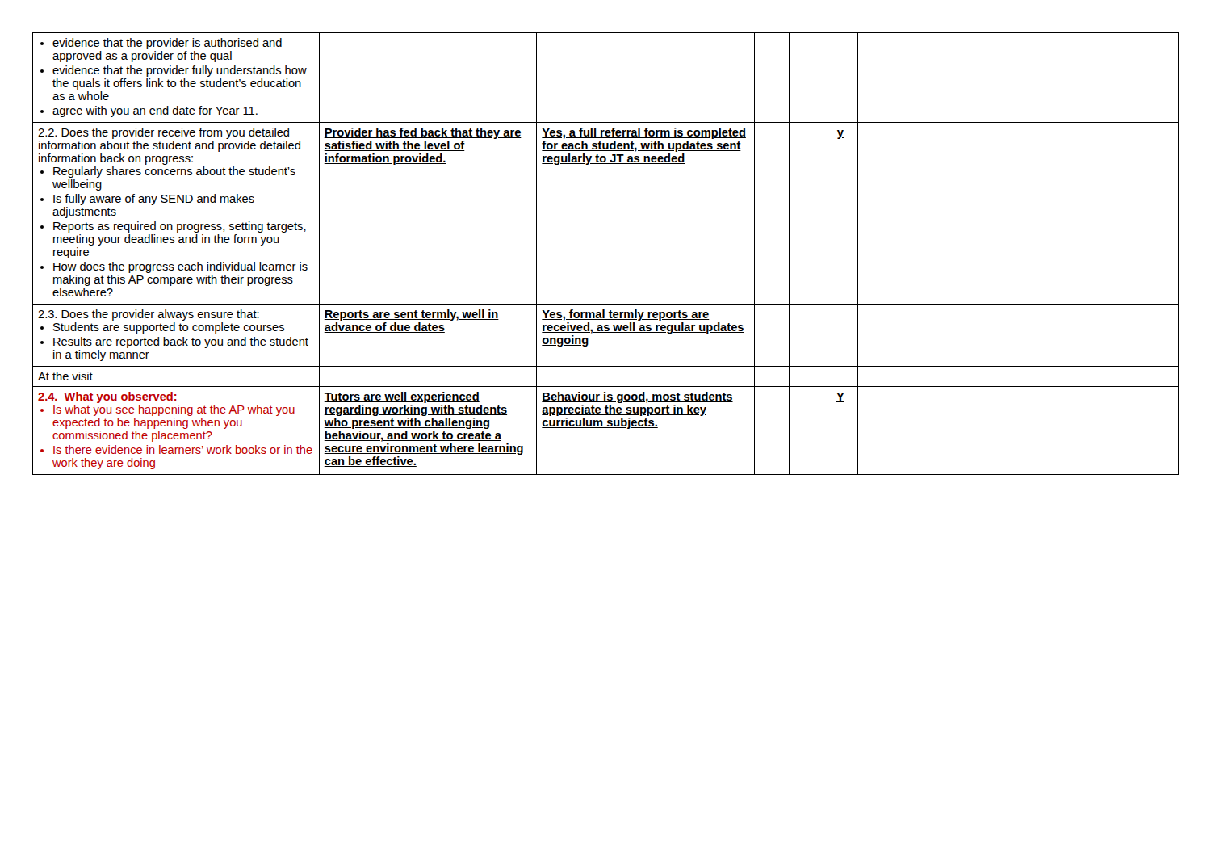| evidence that the provider is authorised and approved as a provider of the qual evidence that the provider fully understands how the quals it offers link to the student’s education as a whole agree with you an end date for Year 11. | | | | | | |
| 2.2. Does the provider receive from you detailed information about the student and provide detailed information back on progress: Regularly shares concerns about the student’s wellbeing Is fully aware of any SEND and makes adjustments Reports as required on progress, setting targets, meeting your deadlines and in the form you require How does the progress each individual learner is making at this AP compare with their progress elsewhere? | Provider has fed back that they are satisfied with the level of information provided. | Yes, a full referral form is completed for each student, with updates sent regularly to JT as needed | | | y | |
| 2.3. Does the provider always ensure that: Students are supported to complete courses Results are reported back to you and the student in a timely manner | Reports are sent termly, well in advance of due dates | Yes, formal termly reports are received, as well as regular updates ongoing | | | | |
| At the visit | | | | | | |
| 2.4. What you observed: Is what you see happening at the AP what you expected to be happening when you commissioned the placement? Is there evidence in learners’ work books or in the work they are doing | Tutors are well experienced regarding working with students who present with challenging behaviour, and work to create a secure environment where learning can be effective. | Behaviour is good, most students appreciate the support in key curriculum subjects. | | | Y | |